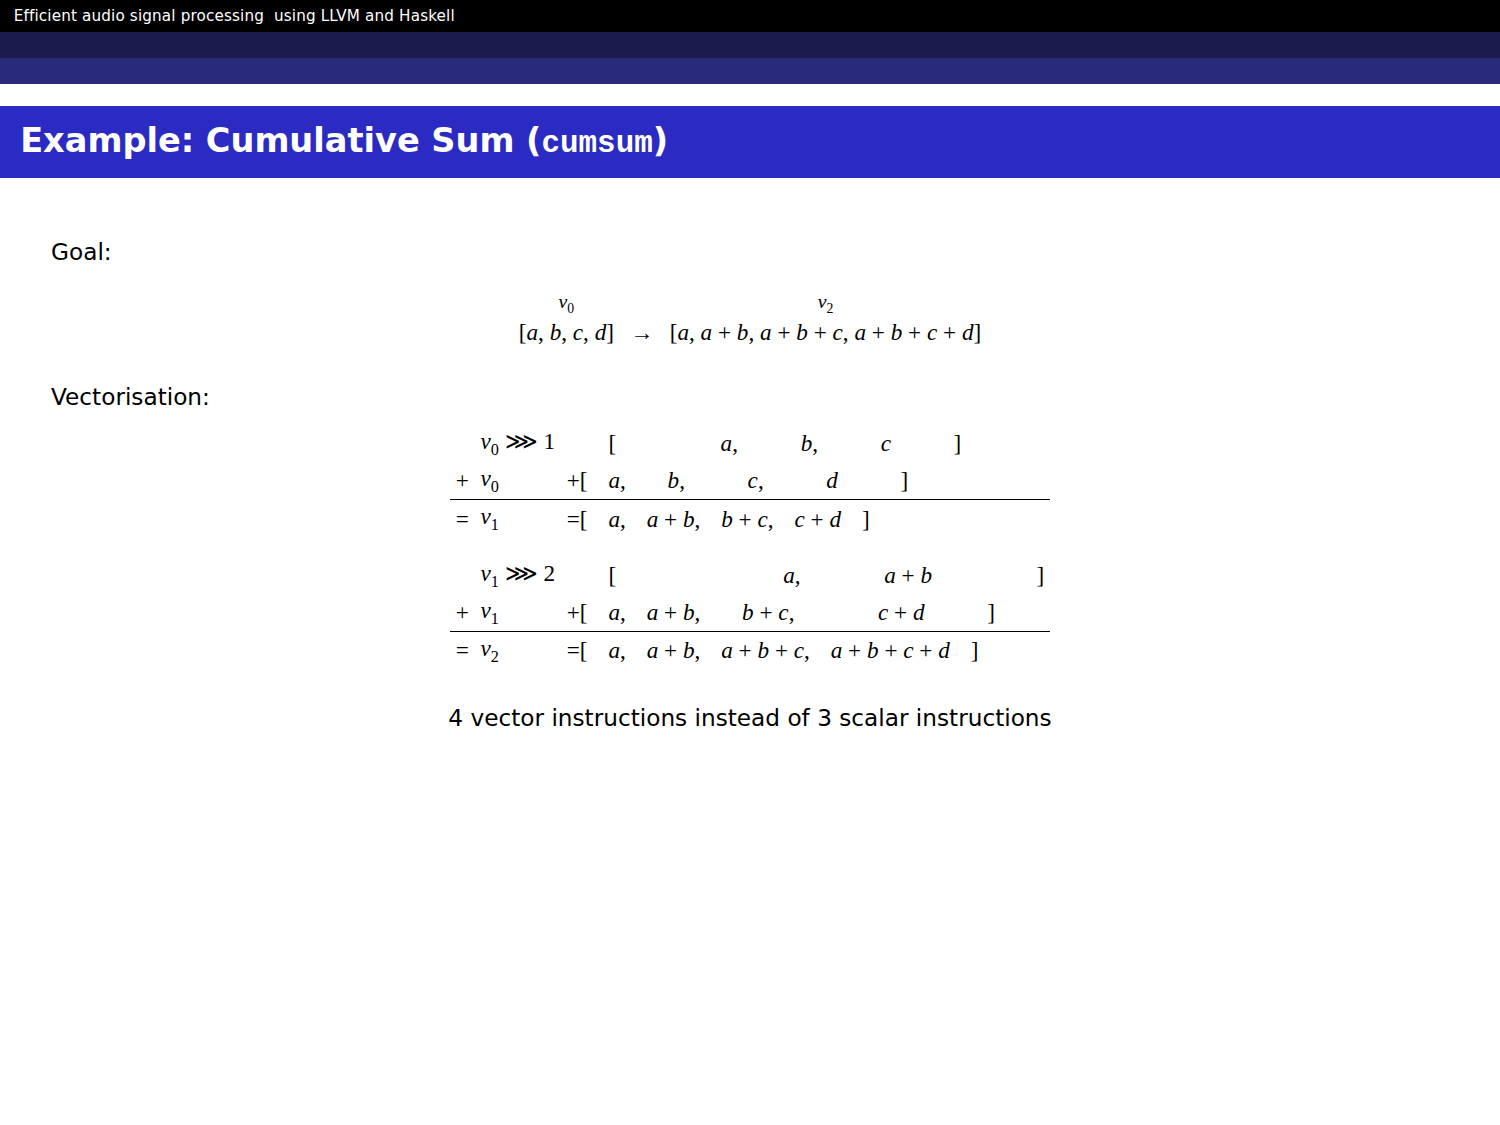Efficient audio signal processing using LLVM and Haskell
Example: Cumulative Sum (cumsum)
Goal:
| v 0 | | v 2 |
| [ a , b , c , d ] | → | [ a , a + b , a + b + c , a + b + c + d ] |
Vectorisation:
| | v 0 ⋙ 1 | [ a , b , c ] |
| + | v 0 | +[ a , b , c , d ] |
| = | v 1 | =[ a , a + b , b + c , c + d ] |
| | v 1 ⋙ 2 | [ a , a + b ] |
| + | v 1 | +[ a , a + b , b + c , c + d ] |
| = | v 2 | =[ a , a + b , a + b + c , a + b + c + d ] |
4 vector instructions instead of 3 scalar instructions